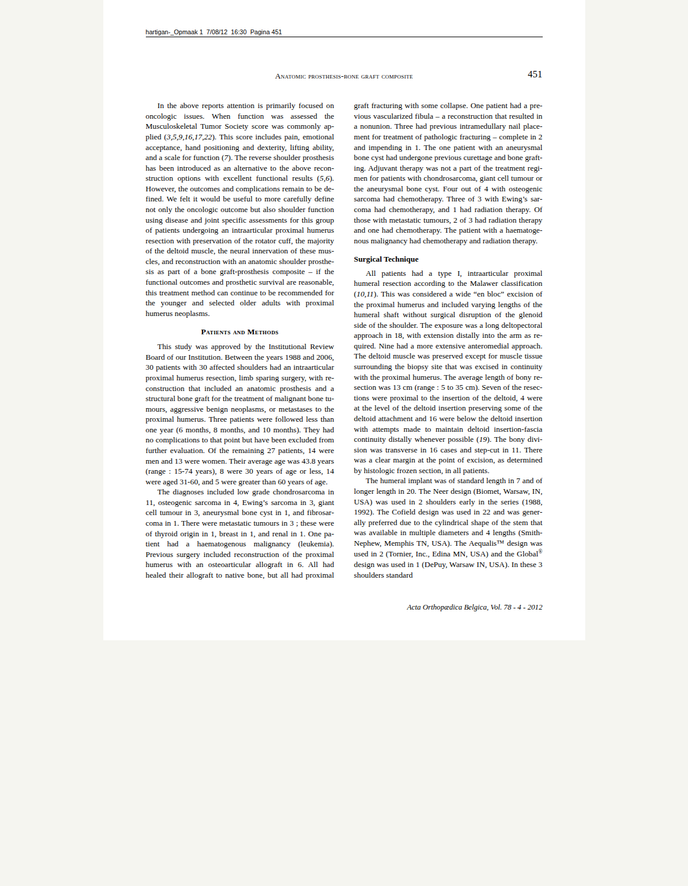hartigan-_Opmaak 1 7/08/12 16:30 Pagina 451
Anatomic prosthesis-bone graft composite 451
In the above reports attention is primarily focused on oncologic issues. When function was assessed the Musculoskeletal Tumor Society score was commonly applied (3,5,9,16,17,22). This score includes pain, emotional acceptance, hand positioning and dexterity, lifting ability, and a scale for function (7). The reverse shoulder prosthesis has been introduced as an alternative to the above reconstruction options with excellent functional results (5,6). However, the outcomes and complications remain to be defined. We felt it would be useful to more carefully define not only the oncologic outcome but also shoulder function using disease and joint specific assessments for this group of patients undergoing an intraarticular proximal humerus resection with preservation of the rotator cuff, the majority of the deltoid muscle, the neural innervation of these muscles, and reconstruction with an anatomic shoulder prosthesis as part of a bone graft-prosthesis composite – if the functional outcomes and prosthetic survival are reasonable, this treatment method can continue to be recommended for the younger and selected older adults with proximal humerus neoplasms.
Patients and Methods
This study was approved by the Institutional Review Board of our Institution. Between the years 1988 and 2006, 30 patients with 30 affected shoulders had an intraarticular proximal humerus resection, limb sparing surgery, with reconstruction that included an anatomic prosthesis and a structural bone graft for the treatment of malignant bone tumours, aggressive benign neoplasms, or metastases to the proximal humerus. Three patients were followed less than one year (6 months, 8 months, and 10 months). They had no complications to that point but have been excluded from further evaluation. Of the remaining 27 patients, 14 were men and 13 were women. Their average age was 43.8 years (range : 15-74 years), 8 were 30 years of age or less, 14 were aged 31-60, and 5 were greater than 60 years of age.
The diagnoses included low grade chondrosarcoma in 11, osteogenic sarcoma in 4, Ewing’s sarcoma in 3, giant cell tumour in 3, aneurysmal bone cyst in 1, and fibrosarcoma in 1. There were metastatic tumours in 3 ; these were of thyroid origin in 1, breast in 1, and renal in 1. One patient had a haematogenous malignancy (leukemia). Previous surgery included reconstruction of the proximal humerus with an osteoarticular allograft in 6. All had healed their allograft to native bone, but all had proximal graft fracturing with some collapse. One patient had a previous vascularized fibula – a reconstruction that resulted in a nonunion. Three had previous intramedullary nail placement for treatment of pathologic fracturing – complete in 2 and impending in 1. The one patient with an aneurysmal bone cyst had undergone previous curettage and bone grafting. Adjuvant therapy was not a part of the treatment regimen for patients with chondrosarcoma, giant cell tumour or the aneurysmal bone cyst. Four out of 4 with osteogenic sarcoma had chemotherapy. Three of 3 with Ewing’s sarcoma had chemotherapy, and 1 had radiation therapy. Of those with metastatic tumours, 2 of 3 had radiation therapy and one had chemotherapy. The patient with a haematogenous malignancy had chemotherapy and radiation therapy.
Surgical Technique
All patients had a type I, intraarticular proximal humeral resection according to the Malawer classification (10,11). This was considered a wide “en bloc” excision of the proximal humerus and included varying lengths of the humeral shaft without surgical disruption of the glenoid side of the shoulder. The exposure was a long deltopectoral approach in 18, with extension distally into the arm as required. Nine had a more extensive anteromedial approach. The deltoid muscle was preserved except for muscle tissue surrounding the biopsy site that was excised in continuity with the proximal humerus. The average length of bony resection was 13 cm (range : 5 to 35 cm). Seven of the resections were proximal to the insertion of the deltoid, 4 were at the level of the deltoid insertion preserving some of the deltoid attachment and 16 were below the deltoid insertion with attempts made to maintain deltoid insertion-fascia continuity distally whenever possible (19). The bony division was transverse in 16 cases and step-cut in 11. There was a clear margin at the point of excision, as determined by histologic frozen section, in all patients.
The humeral implant was of standard length in 7 and of longer length in 20. The Neer design (Biomet, Warsaw, IN, USA) was used in 2 shoulders early in the series (1988, 1992). The Cofield design was used in 22 and was generally preferred due to the cylindrical shape of the stem that was available in multiple diameters and 4 lengths (Smith-Nephew, Memphis TN, USA). The Aequalis™ design was used in 2 (Tornier, Inc., Edina MN, USA) and the Global® design was used in 1 (DePuy, Warsaw IN, USA). In these 3 shoulders standard
Acta Orthopædica Belgica, Vol. 78 - 4 - 2012